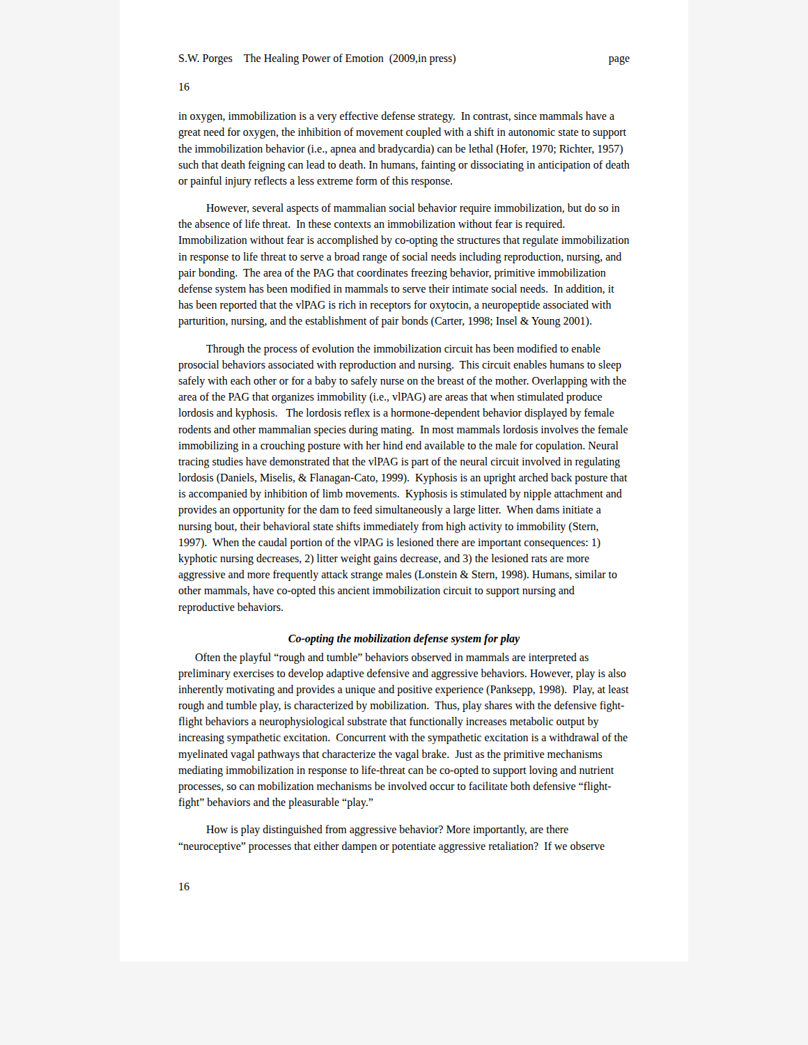S.W. Porges The Healing Power of Emotion (2009,in press)
page
16
in oxygen, immobilization is a very effective defense strategy. In contrast, since mammals have a great need for oxygen, the inhibition of movement coupled with a shift in autonomic state to support the immobilization behavior (i.e., apnea and bradycardia) can be lethal (Hofer, 1970; Richter, 1957) such that death feigning can lead to death. In humans, fainting or dissociating in anticipation of death or painful injury reflects a less extreme form of this response.
However, several aspects of mammalian social behavior require immobilization, but do so in the absence of life threat. In these contexts an immobilization without fear is required. Immobilization without fear is accomplished by co-opting the structures that regulate immobilization in response to life threat to serve a broad range of social needs including reproduction, nursing, and pair bonding. The area of the PAG that coordinates freezing behavior, primitive immobilization defense system has been modified in mammals to serve their intimate social needs. In addition, it has been reported that the vlPAG is rich in receptors for oxytocin, a neuropeptide associated with parturition, nursing, and the establishment of pair bonds (Carter, 1998; Insel & Young 2001).
Through the process of evolution the immobilization circuit has been modified to enable prosocial behaviors associated with reproduction and nursing. This circuit enables humans to sleep safely with each other or for a baby to safely nurse on the breast of the mother. Overlapping with the area of the PAG that organizes immobility (i.e., vlPAG) are areas that when stimulated produce lordosis and kyphosis. The lordosis reflex is a hormone-dependent behavior displayed by female rodents and other mammalian species during mating. In most mammals lordosis involves the female immobilizing in a crouching posture with her hind end available to the male for copulation. Neural tracing studies have demonstrated that the vlPAG is part of the neural circuit involved in regulating lordosis (Daniels, Miselis, & Flanagan-Cato, 1999). Kyphosis is an upright arched back posture that is accompanied by inhibition of limb movements. Kyphosis is stimulated by nipple attachment and provides an opportunity for the dam to feed simultaneously a large litter. When dams initiate a nursing bout, their behavioral state shifts immediately from high activity to immobility (Stern, 1997). When the caudal portion of the vlPAG is lesioned there are important consequences: 1) kyphotic nursing decreases, 2) litter weight gains decrease, and 3) the lesioned rats are more aggressive and more frequently attack strange males (Lonstein & Stern, 1998). Humans, similar to other mammals, have co-opted this ancient immobilization circuit to support nursing and reproductive behaviors.
Co-opting the mobilization defense system for play
Often the playful “rough and tumble” behaviors observed in mammals are interpreted as preliminary exercises to develop adaptive defensive and aggressive behaviors. However, play is also inherently motivating and provides a unique and positive experience (Panksepp, 1998). Play, at least rough and tumble play, is characterized by mobilization. Thus, play shares with the defensive fight-flight behaviors a neurophysiological substrate that functionally increases metabolic output by increasing sympathetic excitation. Concurrent with the sympathetic excitation is a withdrawal of the myelinated vagal pathways that characterize the vagal brake. Just as the primitive mechanisms mediating immobilization in response to life-threat can be co-opted to support loving and nutrient processes, so can mobilization mechanisms be involved occur to facilitate both defensive “flight-fight” behaviors and the pleasurable “play.”
How is play distinguished from aggressive behavior? More importantly, are there “neuroceptive” processes that either dampen or potentiate aggressive retaliation? If we observe
16